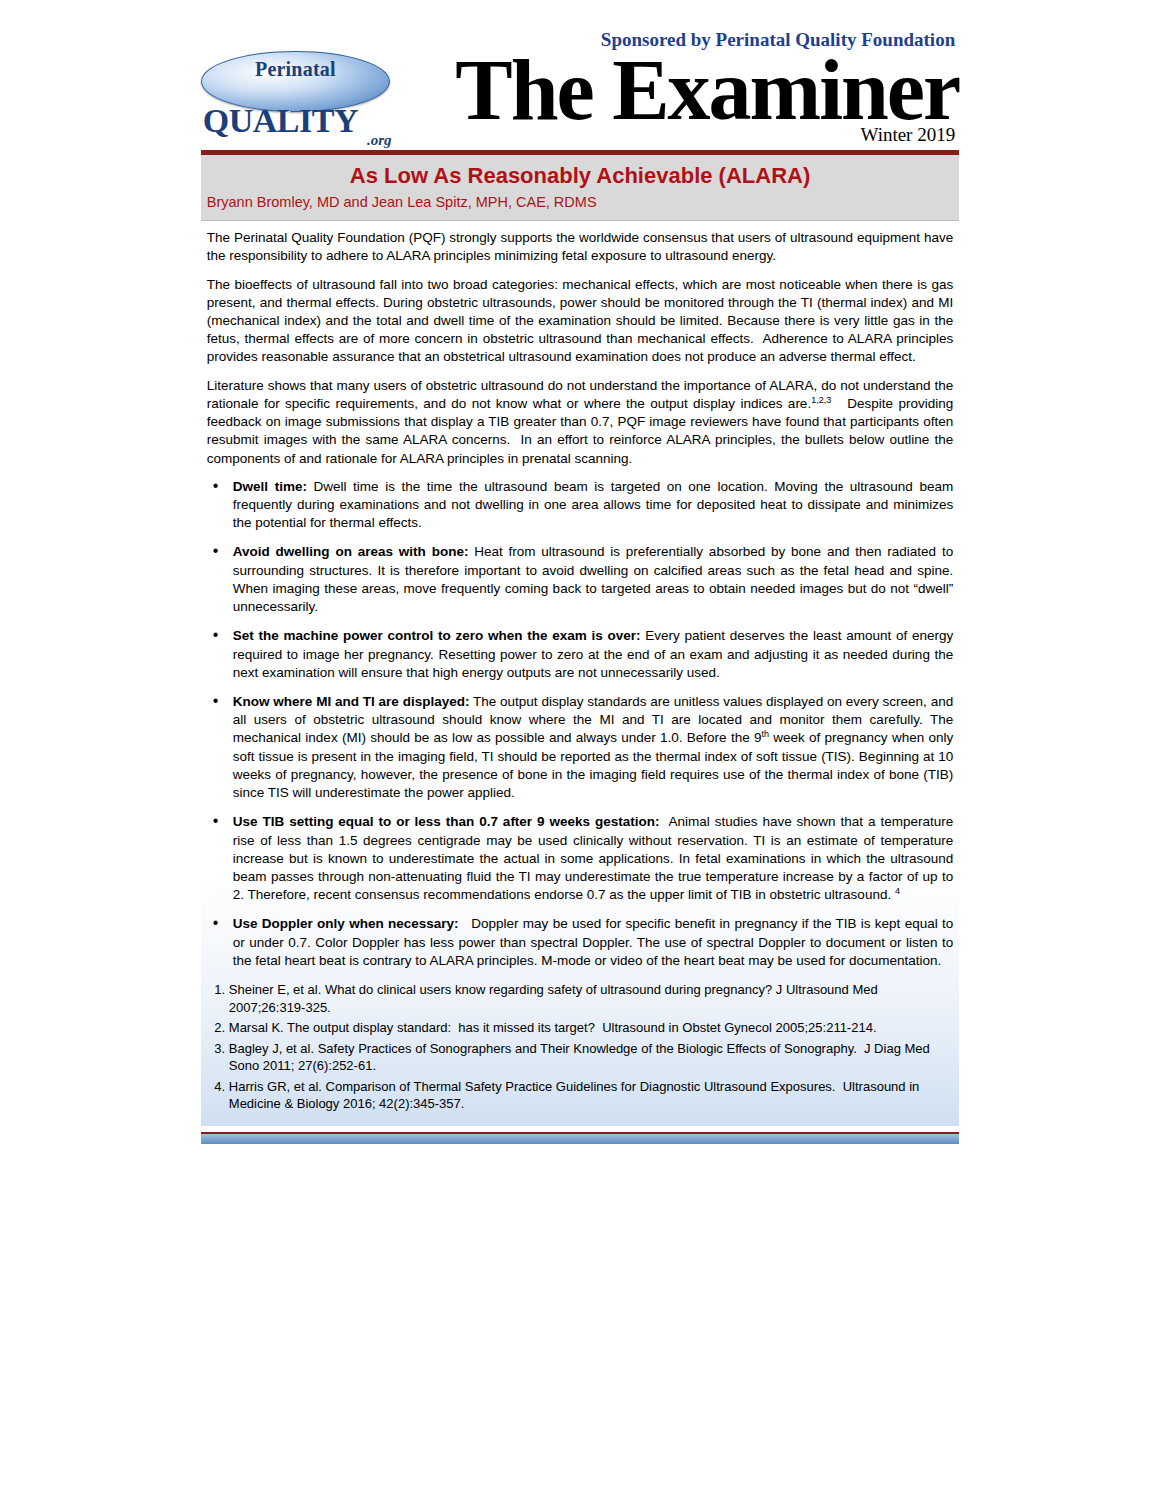Sponsored by Perinatal Quality Foundation
Perinatal
QUALITY
.org
The Examiner
Winter 2019
As Low As Reasonably Achievable (ALARA)
Bryann Bromley, MD and Jean Lea Spitz, MPH, CAE, RDMS
The Perinatal Quality Foundation (PQF) strongly supports the worldwide consensus that users of ultrasound equipment have the responsibility to adhere to ALARA principles minimizing fetal exposure to ultrasound energy.
The bioeffects of ultrasound fall into two broad categories: mechanical effects, which are most noticeable when there is gas present, and thermal effects. During obstetric ultrasounds, power should be monitored through the TI (thermal index) and MI (mechanical index) and the total and dwell time of the examination should be limited. Because there is very little gas in the fetus, thermal effects are of more concern in obstetric ultrasound than mechanical effects. Adherence to ALARA principles provides reasonable assurance that an obstetrical ultrasound examination does not produce an adverse thermal effect.
Literature shows that many users of obstetric ultrasound do not understand the importance of ALARA, do not understand the rationale for specific requirements, and do not know what or where the output display indices are.1,2,3 Despite providing feedback on image submissions that display a TIB greater than 0.7, PQF image reviewers have found that participants often resubmit images with the same ALARA concerns. In an effort to reinforce ALARA principles, the bullets below outline the components of and rationale for ALARA principles in prenatal scanning.
Dwell time: Dwell time is the time the ultrasound beam is targeted on one location. Moving the ultrasound beam frequently during examinations and not dwelling in one area allows time for deposited heat to dissipate and minimizes the potential for thermal effects.
Avoid dwelling on areas with bone: Heat from ultrasound is preferentially absorbed by bone and then radiated to surrounding structures. It is therefore important to avoid dwelling on calcified areas such as the fetal head and spine. When imaging these areas, move frequently coming back to targeted areas to obtain needed images but do not “dwell” unnecessarily.
Set the machine power control to zero when the exam is over: Every patient deserves the least amount of energy required to image her pregnancy. Resetting power to zero at the end of an exam and adjusting it as needed during the next examination will ensure that high energy outputs are not unnecessarily used.
Know where MI and TI are displayed: The output display standards are unitless values displayed on every screen, and all users of obstetric ultrasound should know where the MI and TI are located and monitor them carefully. The mechanical index (MI) should be as low as possible and always under 1.0. Before the 9th week of pregnancy when only soft tissue is present in the imaging field, TI should be reported as the thermal index of soft tissue (TIS). Beginning at 10 weeks of pregnancy, however, the presence of bone in the imaging field requires use of the thermal index of bone (TIB) since TIS will underestimate the power applied.
Use TIB setting equal to or less than 0.7 after 9 weeks gestation: Animal studies have shown that a temperature rise of less than 1.5 degrees centigrade may be used clinically without reservation. TI is an estimate of temperature increase but is known to underestimate the actual in some applications. In fetal examinations in which the ultrasound beam passes through non-attenuating fluid the TI may underestimate the true temperature increase by a factor of up to 2. Therefore, recent consensus recommendations endorse 0.7 as the upper limit of TIB in obstetric ultrasound. 4
Use Doppler only when necessary: Doppler may be used for specific benefit in pregnancy if the TIB is kept equal to or under 0.7. Color Doppler has less power than spectral Doppler. The use of spectral Doppler to document or listen to the fetal heart beat is contrary to ALARA principles. M-mode or video of the heart beat may be used for documentation.
Sheiner E, et al. What do clinical users know regarding safety of ultrasound during pregnancy? J Ultrasound Med 2007;26:319-325.
Marsal K. The output display standard: has it missed its target? Ultrasound in Obstet Gynecol 2005;25:211-214.
Bagley J, et al. Safety Practices of Sonographers and Their Knowledge of the Biologic Effects of Sonography. J Diag Med Sono 2011; 27(6):252-61.
Harris GR, et al. Comparison of Thermal Safety Practice Guidelines for Diagnostic Ultrasound Exposures. Ultrasound in Medicine & Biology 2016; 42(2):345-357.